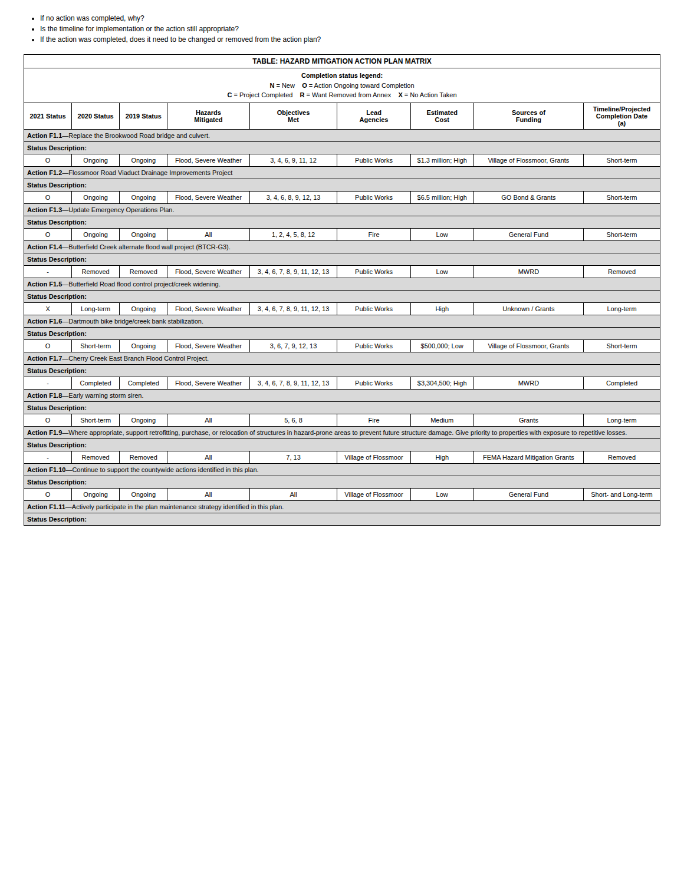If no action was completed, why?
Is the timeline for implementation or the action still appropriate?
If the action was completed, does it need to be changed or removed from the action plan?
| TABLE: HAZARD MITIGATION ACTION PLAN MATRIX |
| Completion status legend: N = New O = Action Ongoing toward Completion C = Project Completed R = Want Removed from Annex X = No Action Taken |
| 2021 Status | 2020 Status | 2019 Status | Hazards Mitigated | Objectives Met | Lead Agencies | Estimated Cost | Sources of Funding | Timeline/Projected Completion Date (a) |
| Action F1.1 —Replace the Brookwood Road bridge and culvert. |
| Status Description: |
| O | Ongoing | Ongoing | Flood, Severe Weather | 3, 4, 6, 9, 11, 12 | Public Works | $1.3 million; High | Village of Flossmoor, Grants | Short-term |
| Action F1.2 —Flossmoor Road Viaduct Drainage Improvements Project |
| Status Description: |
| O | Ongoing | Ongoing | Flood, Severe Weather | 3, 4, 6, 8, 9, 12, 13 | Public Works | $6.5 million; High | GO Bond & Grants | Short-term |
| Action F1.3 —Update Emergency Operations Plan. |
| Status Description: |
| O | Ongoing | Ongoing | All | 1, 2, 4, 5, 8, 12 | Fire | Low | General Fund | Short-term |
| Action F1.4 —Butterfield Creek alternate flood wall project (BTCR-G3). |
| Status Description: |
| - | Removed | Removed | Flood, Severe Weather | 3, 4, 6, 7, 8, 9, 11, 12, 13 | Public Works | Low | MWRD | Removed |
| Action F1.5 —Butterfield Road flood control project/creek widening. |
| Status Description: |
| X | Long-term | Ongoing | Flood, Severe Weather | 3, 4, 6, 7, 8, 9, 11, 12, 13 | Public Works | High | Unknown / Grants | Long-term |
| Action F1.6 —Dartmouth bike bridge/creek bank stabilization. |
| Status Description: |
| O | Short-term | Ongoing | Flood, Severe Weather | 3, 6, 7, 9, 12, 13 | Public Works | $500,000; Low | Village of Flossmoor, Grants | Short-term |
| Action F1.7 —Cherry Creek East Branch Flood Control Project. |
| Status Description: |
| - | Completed | Completed | Flood, Severe Weather | 3, 4, 6, 7, 8, 9, 11, 12, 13 | Public Works | $3,304,500; High | MWRD | Completed |
| Action F1.8 —Early warning storm siren. |
| Status Description: |
| O | Short-term | Ongoing | All | 5, 6, 8 | Fire | Medium | Grants | Long-term |
| Action F1.9 —Where appropriate, support retrofitting, purchase, or relocation of structures in hazard-prone areas to prevent future structure damage. Give priority to properties with exposure to repetitive losses. |
| Status Description: |
| - | Removed | Removed | All | 7, 13 | Village of Flossmoor | High | FEMA Hazard Mitigation Grants | Removed |
| Action F1.10 —Continue to support the countywide actions identified in this plan. |
| Status Description: |
| O | Ongoing | Ongoing | All | All | Village of Flossmoor | Low | General Fund | Short- and Long-term |
| Action F1.11 —Actively participate in the plan maintenance strategy identified in this plan. |
| Status Description: |